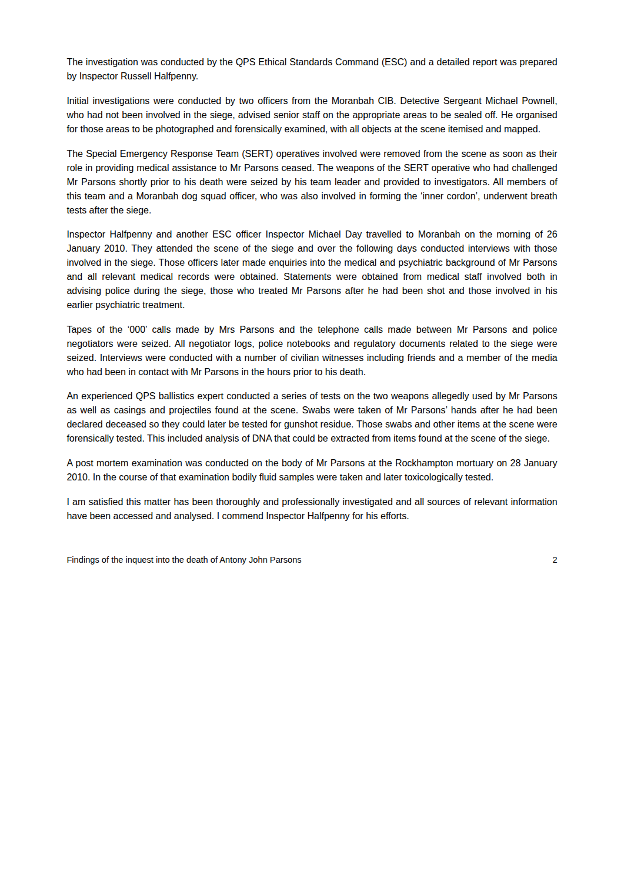The investigation was conducted by the QPS Ethical Standards Command (ESC) and a detailed report was prepared by Inspector Russell Halfpenny.
Initial investigations were conducted by two officers from the Moranbah CIB. Detective Sergeant Michael Pownell, who had not been involved in the siege, advised senior staff on the appropriate areas to be sealed off. He organised for those areas to be photographed and forensically examined, with all objects at the scene itemised and mapped.
The Special Emergency Response Team (SERT) operatives involved were removed from the scene as soon as their role in providing medical assistance to Mr Parsons ceased. The weapons of the SERT operative who had challenged Mr Parsons shortly prior to his death were seized by his team leader and provided to investigators. All members of this team and a Moranbah dog squad officer, who was also involved in forming the ‘inner cordon’, underwent breath tests after the siege.
Inspector Halfpenny and another ESC officer Inspector Michael Day travelled to Moranbah on the morning of 26 January 2010. They attended the scene of the siege and over the following days conducted interviews with those involved in the siege. Those officers later made enquiries into the medical and psychiatric background of Mr Parsons and all relevant medical records were obtained. Statements were obtained from medical staff involved both in advising police during the siege, those who treated Mr Parsons after he had been shot and those involved in his earlier psychiatric treatment.
Tapes of the ‘000’ calls made by Mrs Parsons and the telephone calls made between Mr Parsons and police negotiators were seized. All negotiator logs, police notebooks and regulatory documents related to the siege were seized. Interviews were conducted with a number of civilian witnesses including friends and a member of the media who had been in contact with Mr Parsons in the hours prior to his death.
An experienced QPS ballistics expert conducted a series of tests on the two weapons allegedly used by Mr Parsons as well as casings and projectiles found at the scene. Swabs were taken of Mr Parsons’ hands after he had been declared deceased so they could later be tested for gunshot residue. Those swabs and other items at the scene were forensically tested. This included analysis of DNA that could be extracted from items found at the scene of the siege.
A post mortem examination was conducted on the body of Mr Parsons at the Rockhampton mortuary on 28 January 2010. In the course of that examination bodily fluid samples were taken and later toxicologically tested.
I am satisfied this matter has been thoroughly and professionally investigated and all sources of relevant information have been accessed and analysed. I commend Inspector Halfpenny for his efforts.
Findings of the inquest into the death of Antony John Parsons 2